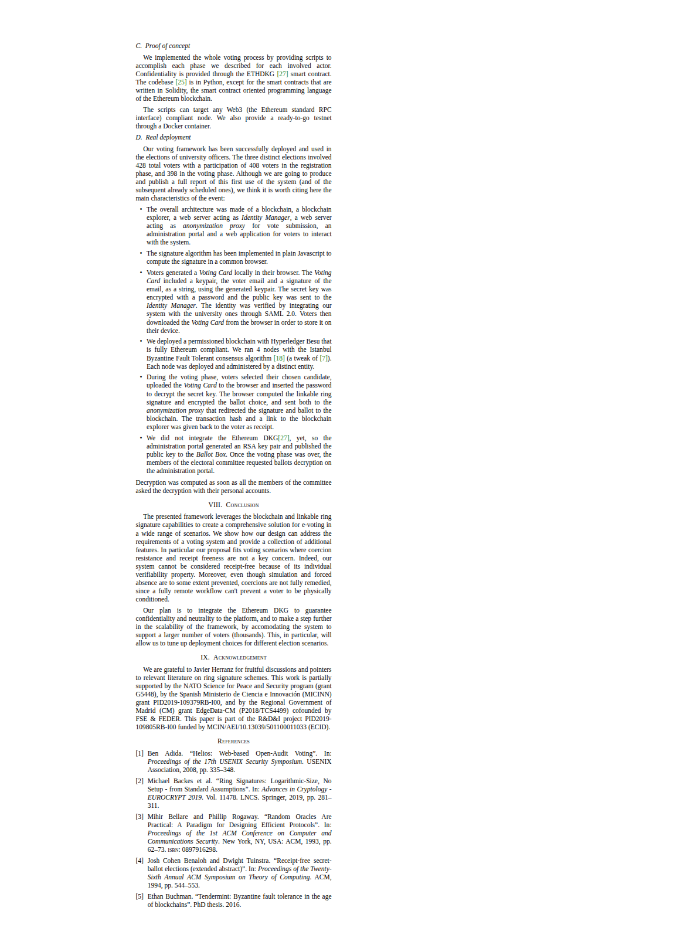C. Proof of concept
We implemented the whole voting process by providing scripts to accomplish each phase we described for each involved actor. Confidentiality is provided through the ETHDKG [27] smart contract. The codebase [25] is in Python, except for the smart contracts that are written in Solidity, the smart contract oriented programming language of the Ethereum blockchain.
The scripts can target any Web3 (the Ethereum standard RPC interface) compliant node. We also provide a ready-to-go testnet through a Docker container.
D. Real deployment
Our voting framework has been successfully deployed and used in the elections of university officers. The three distinct elections involved 428 total voters with a participation of 408 voters in the registration phase, and 398 in the voting phase. Although we are going to produce and publish a full report of this first use of the system (and of the subsequent already scheduled ones), we think it is worth citing here the main characteristics of the event:
The overall architecture was made of a blockchain, a blockchain explorer, a web server acting as Identity Manager, a web server acting as anonymization proxy for vote submission, an administration portal and a web application for voters to interact with the system.
The signature algorithm has been implemented in plain Javascript to compute the signature in a common browser.
Voters generated a Voting Card locally in their browser. The Voting Card included a keypair, the voter email and a signature of the email, as a string, using the generated keypair. The secret key was encrypted with a password and the public key was sent to the Identity Manager. The identity was verified by integrating our system with the university ones through SAML 2.0. Voters then downloaded the Voting Card from the browser in order to store it on their device.
We deployed a permissioned blockchain with Hyperledger Besu that is fully Ethereum compliant. We ran 4 nodes with the Istanbul Byzantine Fault Tolerant consensus algorithm [18] (a tweak of [7]). Each node was deployed and administered by a distinct entity.
During the voting phase, voters selected their chosen candidate, uploaded the Voting Card to the browser and inserted the password to decrypt the secret key. The browser computed the linkable ring signature and encrypted the ballot choice, and sent both to the anonymization proxy that redirected the signature and ballot to the blockchain. The transaction hash and a link to the blockchain explorer was given back to the voter as receipt.
We did not integrate the Ethereum DKG[27], yet, so the administration portal generated an RSA key pair and published the public key to the Ballot Box. Once the voting phase was over, the members of the electoral committee requested ballots decryption on the administration portal.
Decryption was computed as soon as all the members of the committee asked the decryption with their personal accounts.
VIII. Conclusion
The presented framework leverages the blockchain and linkable ring signature capabilities to create a comprehensive solution for e-voting in a wide range of scenarios. We show how our design can address the requirements of a voting system and provide a collection of additional features. In particular our proposal fits voting scenarios where coercion resistance and receipt freeness are not a key concern. Indeed, our system cannot be considered receipt-free because of its individual verifiability property. Moreover, even though simulation and forced absence are to some extent prevented, coercions are not fully remedied, since a fully remote workflow can't prevent a voter to be physically conditioned.
Our plan is to integrate the Ethereum DKG to guarantee confidentiality and neutrality to the platform, and to make a step further in the scalability of the framework, by accomodating the system to support a larger number of voters (thousands). This, in particular, will allow us to tune up deployment choices for different election scenarios.
IX. Acknowledgement
We are grateful to Javier Herranz for fruitful discussions and pointers to relevant literature on ring signature schemes. This work is partially supported by the NATO Science for Peace and Security program (grant G5448), by the Spanish Ministerio de Ciencia e Innovación (MICINN) grant PID2019-109379RB-I00, and by the Regional Government of Madrid (CM) grant EdgeData-CM (P2018/TCS4499) cofounded by FSE & FEDER. This paper is part of the R&D&I project PID2019-109805RB-I00 funded by MCIN/AEI/10.13039/501100011033 (ECID).
References
[1] Ben Adida. “Helios: Web-based Open-Audit Voting”. In: Proceedings of the 17th USENIX Security Symposium. USENIX Association, 2008, pp. 335–348.
[2] Michael Backes et al. “Ring Signatures: Logarithmic-Size, No Setup - from Standard Assumptions”. In: Advances in Cryptology - EUROCRYPT 2019. Vol. 11478. LNCS. Springer, 2019, pp. 281–311.
[3] Mihir Bellare and Phillip Rogaway. “Random Oracles Are Practical: A Paradigm for Designing Efficient Protocols”. In: Proceedings of the 1st ACM Conference on Computer and Communications Security. New York, NY, USA: ACM, 1993, pp. 62–73. isbn: 0897916298.
[4] Josh Cohen Benaloh and Dwight Tuinstra. “Receipt-free secret-ballot elections (extended abstract)”. In: Proceedings of the Twenty-Sixth Annual ACM Symposium on Theory of Computing. ACM, 1994, pp. 544–553.
[5] Ethan Buchman. “Tendermint: Byzantine fault tolerance in the age of blockchains”. PhD thesis. 2016.